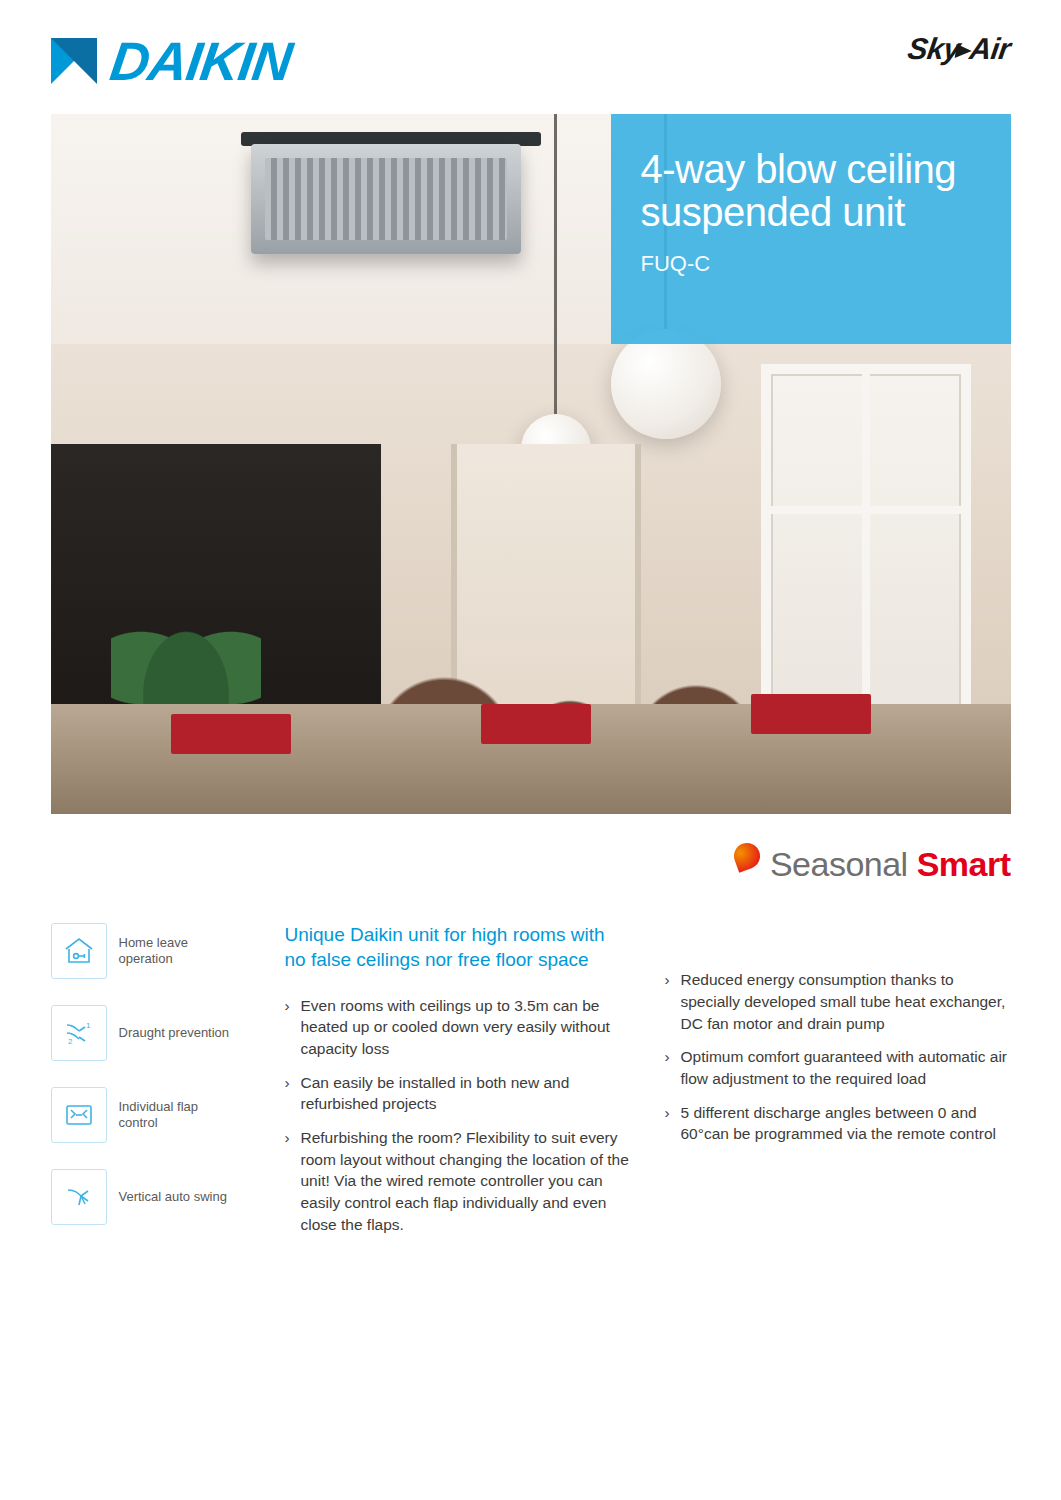DAIKIN
Sky Air
4-way blow ceiling suspended unit
FUQ-C
Seasonal Smart
Home leave
operation
1 2 Draught prevention
Individual flap
control
Vertical auto swing
Unique Daikin unit for high rooms with no false ceilings nor free floor space
Even rooms with ceilings up to 3.5m can be heated up or cooled down very easily without capacity loss
Can easily be installed in both new and refurbished projects
Refurbishing the room? Flexibility to suit every room layout without changing the location of the unit! Via the wired remote controller you can easily control each flap individually and even close the flaps.
Reduced energy consumption thanks to specially developed small tube heat exchanger, DC fan motor and drain pump
Optimum comfort guaranteed with automatic air flow adjustment to the required load
5 different discharge angles between 0 and 60°can be programmed via the remote control